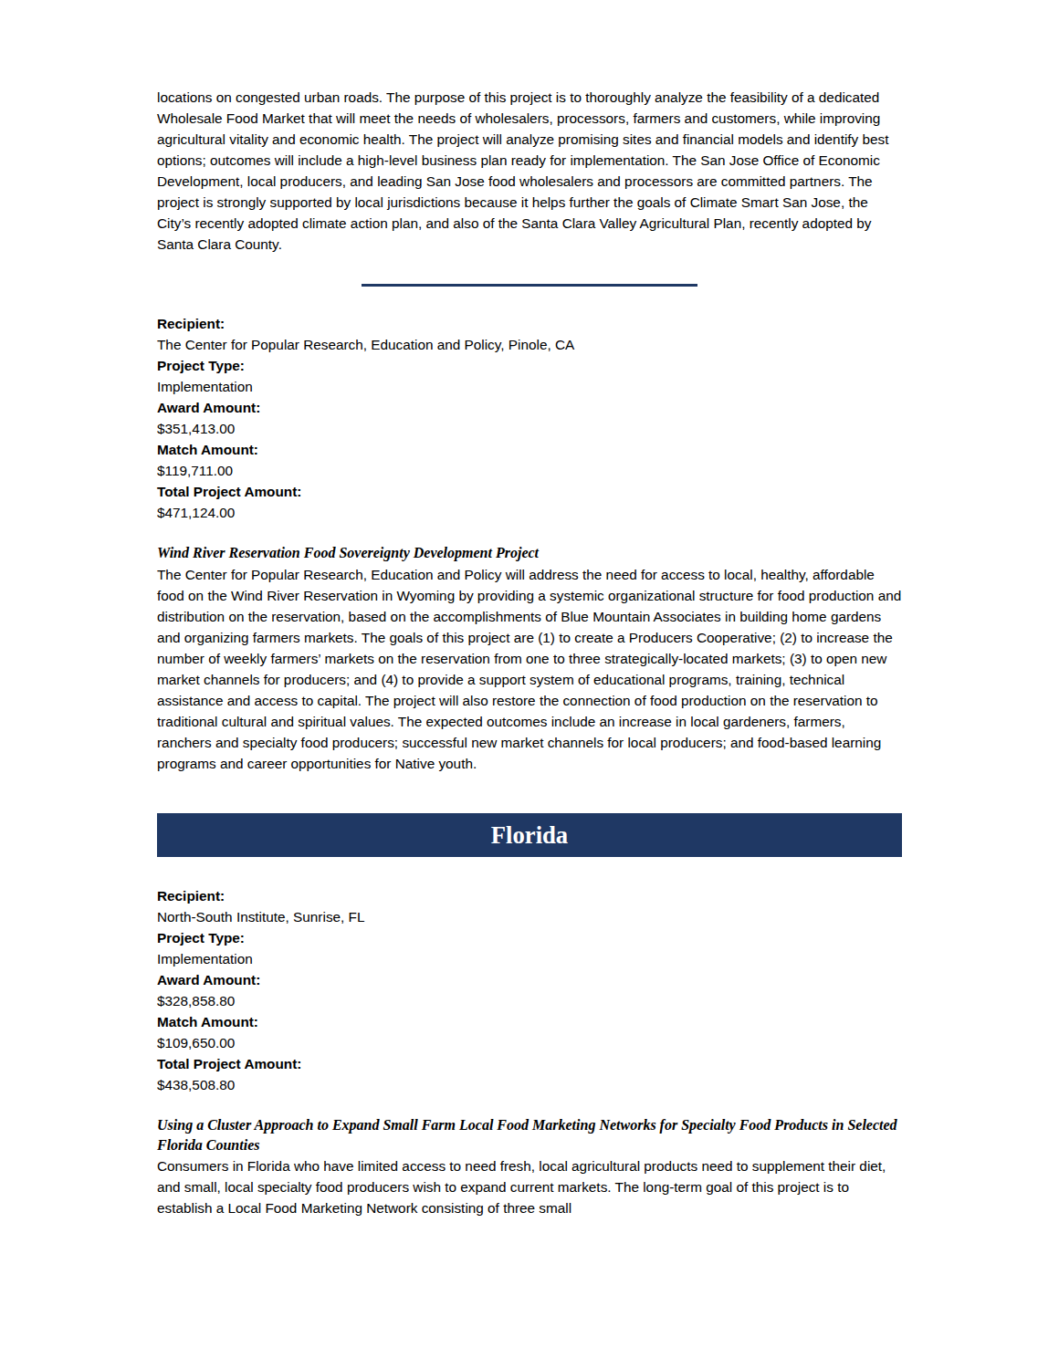locations on congested urban roads. The purpose of this project is to thoroughly analyze the feasibility of a dedicated Wholesale Food Market that will meet the needs of wholesalers, processors, farmers and customers, while improving agricultural vitality and economic health. The project will analyze promising sites and financial models and identify best options; outcomes will include a high-level business plan ready for implementation. The San Jose Office of Economic Development, local producers, and leading San Jose food wholesalers and processors are committed partners. The project is strongly supported by local jurisdictions because it helps further the goals of Climate Smart San Jose, the City’s recently adopted climate action plan, and also of the Santa Clara Valley Agricultural Plan, recently adopted by Santa Clara County.
Recipient: The Center for Popular Research, Education and Policy, Pinole, CA Project Type: Implementation Award Amount: $351,413.00 Match Amount: $119,711.00 Total Project Amount: $471,124.00
Wind River Reservation Food Sovereignty Development Project
The Center for Popular Research, Education and Policy will address the need for access to local, healthy, affordable food on the Wind River Reservation in Wyoming by providing a systemic organizational structure for food production and distribution on the reservation, based on the accomplishments of Blue Mountain Associates in building home gardens and organizing farmers markets. The goals of this project are (1) to create a Producers Cooperative; (2) to increase the number of weekly farmers’ markets on the reservation from one to three strategically-located markets; (3) to open new market channels for producers; and (4) to provide a support system of educational programs, training, technical assistance and access to capital. The project will also restore the connection of food production on the reservation to traditional cultural and spiritual values. The expected outcomes include an increase in local gardeners, farmers, ranchers and specialty food producers; successful new market channels for local producers; and food-based learning programs and career opportunities for Native youth.
Florida
Recipient: North-South Institute, Sunrise, FL Project Type: Implementation Award Amount: $328,858.80 Match Amount: $109,650.00 Total Project Amount: $438,508.80
Using a Cluster Approach to Expand Small Farm Local Food Marketing Networks for Specialty Food Products in Selected Florida Counties
Consumers in Florida who have limited access to need fresh, local agricultural products need to supplement their diet, and small, local specialty food producers wish to expand current markets. The long-term goal of this project is to establish a Local Food Marketing Network consisting of three small